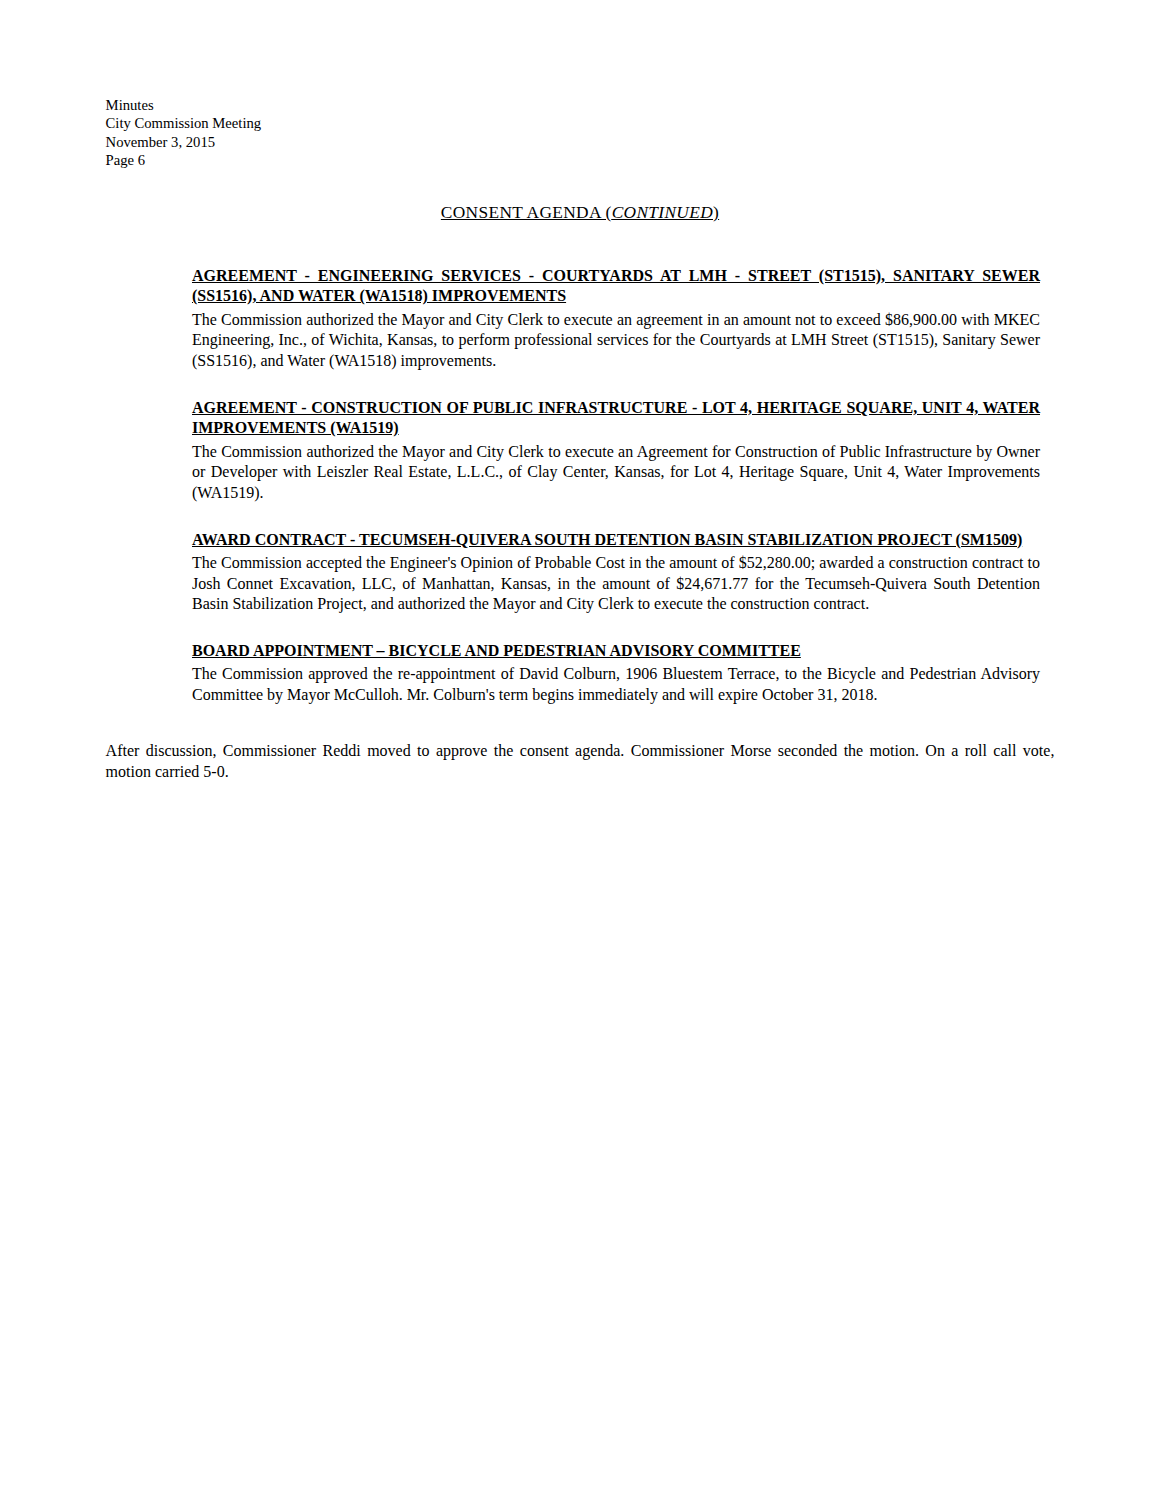Minutes
City Commission Meeting
November 3, 2015
Page 6
CONSENT AGENDA (CONTINUED)
AGREEMENT - ENGINEERING SERVICES - COURTYARDS AT LMH - STREET (ST1515), SANITARY SEWER (SS1516), AND WATER (WA1518) IMPROVEMENTS
The Commission authorized the Mayor and City Clerk to execute an agreement in an amount not to exceed $86,900.00 with MKEC Engineering, Inc., of Wichita, Kansas, to perform professional services for the Courtyards at LMH Street (ST1515), Sanitary Sewer (SS1516), and Water (WA1518) improvements.
AGREEMENT - CONSTRUCTION OF PUBLIC INFRASTRUCTURE - LOT 4, HERITAGE SQUARE, UNIT 4, WATER IMPROVEMENTS (WA1519)
The Commission authorized the Mayor and City Clerk to execute an Agreement for Construction of Public Infrastructure by Owner or Developer with Leiszler Real Estate, L.L.C., of Clay Center, Kansas, for Lot 4, Heritage Square, Unit 4, Water Improvements (WA1519).
AWARD CONTRACT - TECUMSEH-QUIVERA SOUTH DETENTION BASIN STABILIZATION PROJECT (SM1509)
The Commission accepted the Engineer's Opinion of Probable Cost in the amount of $52,280.00; awarded a construction contract to Josh Connet Excavation, LLC, of Manhattan, Kansas, in the amount of $24,671.77 for the Tecumseh-Quivera South Detention Basin Stabilization Project, and authorized the Mayor and City Clerk to execute the construction contract.
BOARD APPOINTMENT – BICYCLE AND PEDESTRIAN ADVISORY COMMITTEE
The Commission approved the re-appointment of David Colburn, 1906 Bluestem Terrace, to the Bicycle and Pedestrian Advisory Committee by Mayor McCulloh. Mr. Colburn's term begins immediately and will expire October 31, 2018.
After discussion, Commissioner Reddi moved to approve the consent agenda. Commissioner Morse seconded the motion. On a roll call vote, motion carried 5-0.